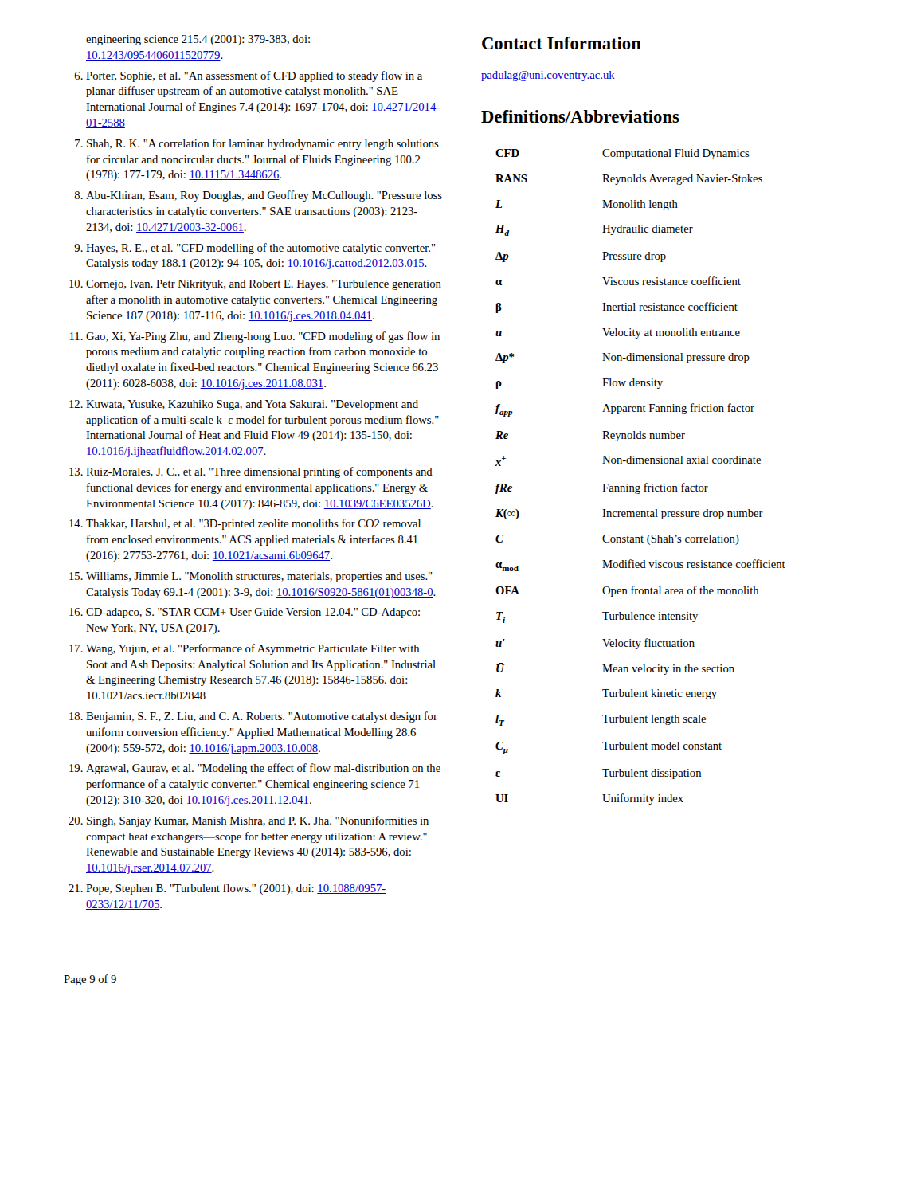engineering science 215.4 (2001): 379-383, doi: 10.1243/0954406011520779.
Porter, Sophie, et al. "An assessment of CFD applied to steady flow in a planar diffuser upstream of an automotive catalyst monolith." SAE International Journal of Engines 7.4 (2014): 1697-1704, doi: 10.4271/2014-01-2588
Shah, R. K. "A correlation for laminar hydrodynamic entry length solutions for circular and noncircular ducts." Journal of Fluids Engineering 100.2 (1978): 177-179, doi: 10.1115/1.3448626.
Abu-Khiran, Esam, Roy Douglas, and Geoffrey McCullough. "Pressure loss characteristics in catalytic converters." SAE transactions (2003): 2123-2134, doi: 10.4271/2003-32-0061.
Hayes, R. E., et al. "CFD modelling of the automotive catalytic converter." Catalysis today 188.1 (2012): 94-105, doi: 10.1016/j.cattod.2012.03.015.
Cornejo, Ivan, Petr Nikrityuk, and Robert E. Hayes. "Turbulence generation after a monolith in automotive catalytic converters." Chemical Engineering Science 187 (2018): 107-116, doi: 10.1016/j.ces.2018.04.041.
Gao, Xi, Ya-Ping Zhu, and Zheng-hong Luo. "CFD modeling of gas flow in porous medium and catalytic coupling reaction from carbon monoxide to diethyl oxalate in fixed-bed reactors." Chemical Engineering Science 66.23 (2011): 6028-6038, doi: 10.1016/j.ces.2011.08.031.
Kuwata, Yusuke, Kazuhiko Suga, and Yota Sakurai. "Development and application of a multi-scale k–ε model for turbulent porous medium flows." International Journal of Heat and Fluid Flow 49 (2014): 135-150, doi: 10.1016/j.ijheatfluidflow.2014.02.007.
Ruiz-Morales, J. C., et al. "Three dimensional printing of components and functional devices for energy and environmental applications." Energy & Environmental Science 10.4 (2017): 846-859, doi: 10.1039/C6EE03526D.
Thakkar, Harshul, et al. "3D-printed zeolite monoliths for CO2 removal from enclosed environments." ACS applied materials & interfaces 8.41 (2016): 27753-27761, doi: 10.1021/acsami.6b09647.
Williams, Jimmie L. "Monolith structures, materials, properties and uses." Catalysis Today 69.1-4 (2001): 3-9, doi: 10.1016/S0920-5861(01)00348-0.
CD-adapco, S. "STAR CCM+ User Guide Version 12.04." CD-Adapco: New York, NY, USA (2017).
Wang, Yujun, et al. "Performance of Asymmetric Particulate Filter with Soot and Ash Deposits: Analytical Solution and Its Application." Industrial & Engineering Chemistry Research 57.46 (2018): 15846-15856. doi: 10.1021/acs.iecr.8b02848
Benjamin, S. F., Z. Liu, and C. A. Roberts. "Automotive catalyst design for uniform conversion efficiency." Applied Mathematical Modelling 28.6 (2004): 559-572, doi: 10.1016/j.apm.2003.10.008.
Agrawal, Gaurav, et al. "Modeling the effect of flow mal-distribution on the performance of a catalytic converter." Chemical engineering science 71 (2012): 310-320, doi 10.1016/j.ces.2011.12.041.
Singh, Sanjay Kumar, Manish Mishra, and P. K. Jha. "Nonuniformities in compact heat exchangers—scope for better energy utilization: A review." Renewable and Sustainable Energy Reviews 40 (2014): 583-596, doi: 10.1016/j.rser.2014.07.207.
Pope, Stephen B. "Turbulent flows." (2001), doi: 10.1088/0957-0233/12/11/705.
Contact Information
padulag@uni.coventry.ac.uk
Definitions/Abbreviations
| CFD | Computational Fluid Dynamics |
| RANS | Reynolds Averaged Navier-Stokes |
| L | Monolith length |
| H d | Hydraulic diameter |
| Δ p | Pressure drop |
| α | Viscous resistance coefficient |
| β | Inertial resistance coefficient |
| u | Velocity at monolith entrance |
| Δ p * | Non-dimensional pressure drop |
| ρ | Flow density |
| f app | Apparent Fanning friction factor |
| Re | Reynolds number |
| x + | Non-dimensional axial coordinate |
| fRe | Fanning friction factor |
| K (∞) | Incremental pressure drop number |
| C | Constant (Shah’s correlation) |
| α mod | Modified viscous resistance coefficient |
| OFA | Open frontal area of the monolith |
| T i | Turbulence intensity |
| u ′ | Velocity fluctuation |
| Ū | Mean velocity in the section |
| k | Turbulent kinetic energy |
| l T | Turbulent length scale |
| C μ | Turbulent model constant |
| ε | Turbulent dissipation |
| UI | Uniformity index |
Page 9 of 9